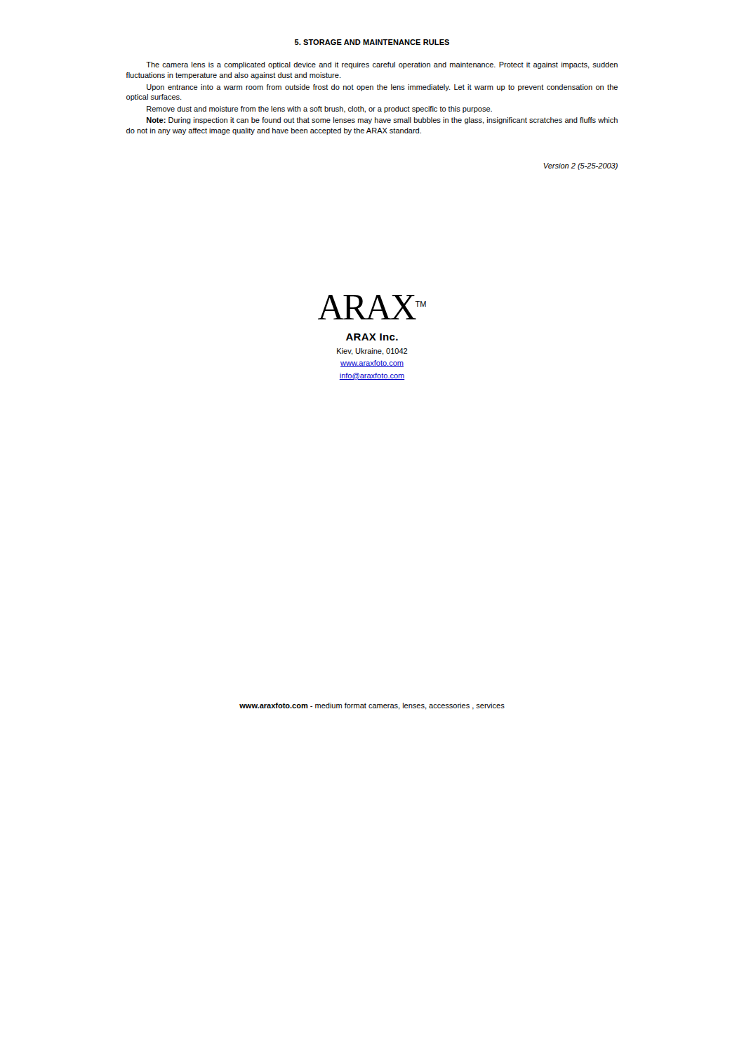5. STORAGE AND MAINTENANCE RULES
The camera lens is a complicated optical device and it requires careful operation and maintenance. Protect it against impacts, sudden fluctuations in temperature and also against dust and moisture.
Upon entrance into a warm room from outside frost do not open the lens immediately. Let it warm up to prevent condensation on the optical surfaces.
Remove dust and moisture from the lens with a soft brush, cloth, or a product specific to this purpose.
Note: During inspection it can be found out that some lenses may have small bubbles in the glass, insignificant scratches and fluffs which do not in any way affect image quality and have been accepted by the ARAX standard.
Version 2 (5-25-2003)
ARAXTM
ARAX Inc.
Kiev, Ukraine, 01042
www.araxfoto.com
info@araxfoto.com
www.araxfoto.com - medium format cameras, lenses, accessories , services